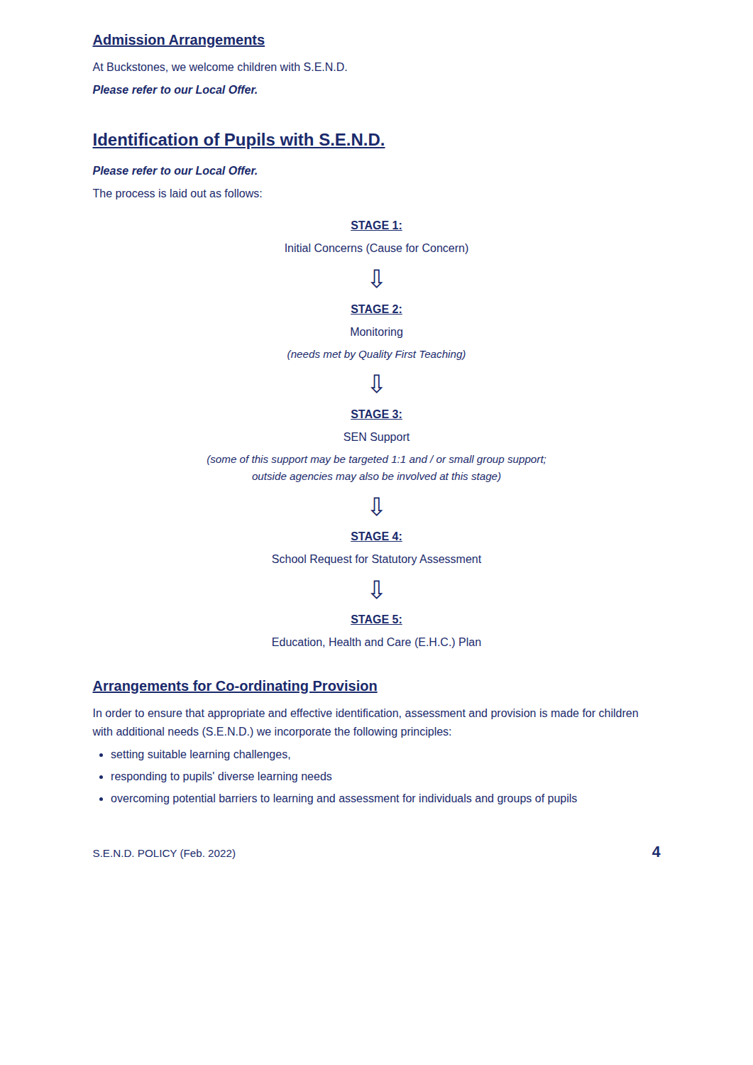Admission Arrangements
At Buckstones, we welcome children with S.E.N.D.
Please refer to our Local Offer.
Identification of Pupils with S.E.N.D.
Please refer to our Local Offer.
The process is laid out as follows:
STAGE 1:
Initial Concerns (Cause for Concern)
⇩
STAGE 2:
Monitoring
(needs met by Quality First Teaching)
⇩
STAGE 3:
SEN Support
(some of this support may be targeted 1:1 and / or small group support;
outside agencies may also be involved at this stage)
⇩
STAGE 4:
School Request for Statutory Assessment
⇩
STAGE 5:
Education, Health and Care (E.H.C.) Plan
Arrangements for Co-ordinating Provision
In order to ensure that appropriate and effective identification, assessment and provision is made for children with additional needs (S.E.N.D.) we incorporate the following principles:
setting suitable learning challenges,
responding to pupils' diverse learning needs
overcoming potential barriers to learning and assessment for individuals and groups of pupils
S.E.N.D. POLICY (Feb. 2022) 4